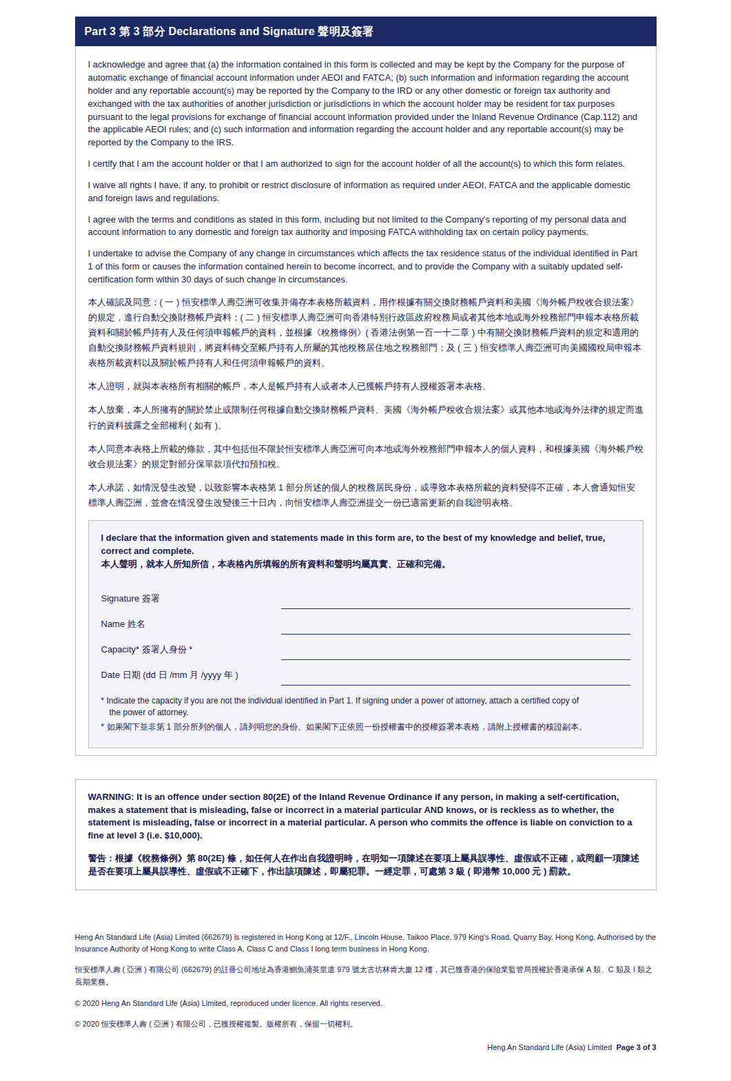Part 3 第 3 部分 Declarations and Signature 聲明及簽署
I acknowledge and agree that (a) the information contained in this form is collected and may be kept by the Company for the purpose of automatic exchange of financial account information under AEOI and FATCA; (b) such information and information regarding the account holder and any reportable account(s) may be reported by the Company to the IRD or any other domestic or foreign tax authority and exchanged with the tax authorities of another jurisdiction or jurisdictions in which the account holder may be resident for tax purposes pursuant to the legal provisions for exchange of financial account information provided under the Inland Revenue Ordinance (Cap.112) and the applicable AEOI rules; and (c) such information and information regarding the account holder and any reportable account(s) may be reported by the Company to the IRS.
I certify that I am the account holder or that I am authorized to sign for the account holder of all the account(s) to which this form relates.
I waive all rights I have, if any, to prohibit or restrict disclosure of information as required under AEOI, FATCA and the applicable domestic and foreign laws and regulations.
I agree with the terms and conditions as stated in this form, including but not limited to the Company's reporting of my personal data and account information to any domestic and foreign tax authority and imposing FATCA withholding tax on certain policy payments.
I undertake to advise the Company of any change in circumstances which affects the tax residence status of the individual identified in Part 1 of this form or causes the information contained herein to become incorrect, and to provide the Company with a suitably updated self-certification form within 30 days of such change in circumstances.
本人確認及同意：( 一 ) 恒安標準人壽亞洲可收集并備存本表格所載資料，用作根據有關交換財務帳戶資料和美國《海外帳戶稅收合規法案》的規定，進行自動交換財務帳戶資料；( 二 ) 恒安標準人壽亞洲可向香港特別行政區政府稅務局或者其他本地或海外稅務部門申報本表格所載資料和關於帳戶持有人及任何須申報帳戶的資料，並根據《稅務條例》( 香港法例第一百一十二章 ) 中有關交換財務帳戶資料的規定和適用的自動交換財務帳戶資料規則，將資料轉交至帳戶持有人所屬的其他稅務居住地之稅務部門；及 ( 三 ) 恒安標準人壽亞洲可向美國國稅局申報本表格所載資料以及關於帳戶持有人和任何須申報帳戶的資料。
本人證明，就與本表格所有相關的帳戶，本人是帳戶持有人或者本人已獲帳戶持有人授權簽署本表格。
本人放棄，本人所擁有的關於禁止或限制任何根據自動交換財務帳戶資料、美國《海外帳戶稅收合規法案》或其他本地或海外法律的規定而進行的資料披露之全部權利 ( 如有 )。
本人同意本表格上所載的條款，其中包括但不限於恒安標準人壽亞洲可向本地或海外稅務部門申報本人的個人資料，和根據美國《海外帳戶稅收合規法案》的規定對部分保單款項代扣預扣稅。
本人承諾，如情況發生改變，以致影響本表格第 1 部分所述的個人的稅務居民身份，或導致本表格所載的資料變得不正確，本人會通知恒安標準人壽亞洲，並會在情況發生改變後三十日內，向恒安標準人壽亞洲提交一份已適當更新的自我證明表格。
I declare that the information given and statements made in this form are, to the best of my knowledge and belief, true, correct and complete.
本人聲明，就本人所知所信，本表格內所填報的所有資料和聲明均屬真實、正確和完備。
| Signature 簽署 | |
| Name 姓名 | |
| Capacity* 簽署人身份 * | |
| Date 日期 (dd 日 /mm 月 /yyyy 年 ) | |
* Indicate the capacity if you are not the individual identified in Part 1. If signing under a power of attorney, attach a certified copy of the power of attorney.
* 如果閣下並非第 1 部分所列的個人，請列明您的身份。如果閣下正依照一份授權書中的授權簽署本表格，請附上授權書的核證副本。
WARNING: It is an offence under section 80(2E) of the Inland Revenue Ordinance if any person, in making a self-certification, makes a statement that is misleading, false or incorrect in a material particular AND knows, or is reckless as to whether, the statement is misleading, false or incorrect in a material particular. A person who commits the offence is liable on conviction to a fine at level 3 (i.e. $10,000).
警告：根據《稅務條例》第 80(2E) 條，如任何人在作出自我證明時，在明知一項陳述在要項上屬具誤導性、虛假或不正確，或罔顧一項陳述是否在要項上屬具誤導性、虛假或不正確下，作出該項陳述，即屬犯罪。一經定罪，可處第 3 級 ( 即港幣 10,000 元 ) 罰款。
Heng An Standard Life (Asia) Limited (662679) is registered in Hong Kong at 12/F., Lincoln House, Taikoo Place, 979 King's Road, Quarry Bay, Hong Kong. Authorised by the Insurance Authority of Hong Kong to write Class A, Class C and Class I long term business in Hong Kong.
恒安標準人壽 ( 亞洲 ) 有限公司 (662679) 的註冊公司地址為香港鰂魚涌英皇道 979 號太古坊林肯大廈 12 樓，其已獲香港的保險業監管局授權於香港承保 A 類、C 類及 I 類之長期業務。
© 2020 Heng An Standard Life (Asia) Limited, reproduced under licence. All rights reserved.
© 2020 恒安標準人壽 ( 亞洲 ) 有限公司，已獲授權複製。版權所有，保留一切權利。
Heng An Standard Life (Asia) Limited Page 3 of 3